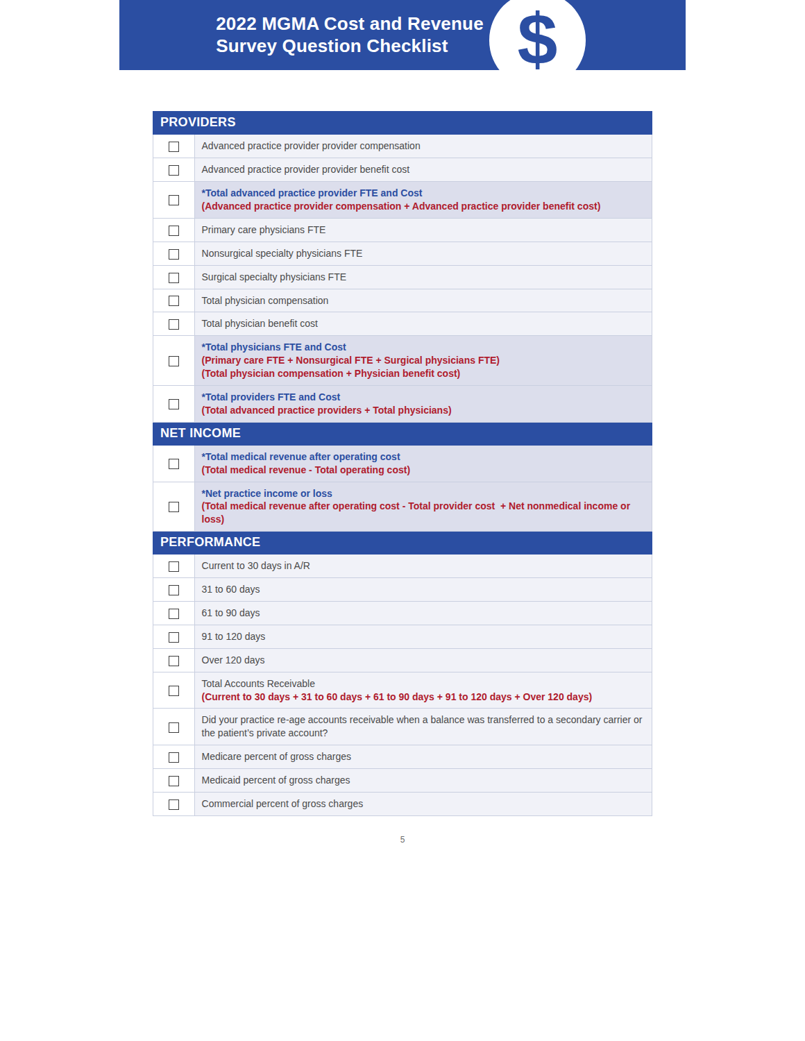2022 MGMA Cost and Revenue
Survey Question Checklist
$
| PROVIDERS |
| --- |
| | Advanced practice provider provider compensation |
| | Advanced practice provider provider benefit cost |
| | *Total advanced practice provider FTE and Cost (Advanced practice provider compensation + Advanced practice provider benefit cost) |
| | Primary care physicians FTE |
| | Nonsurgical specialty physicians FTE |
| | Surgical specialty physicians FTE |
| | Total physician compensation |
| | Total physician benefit cost |
| | *Total physicians FTE and Cost (Primary care FTE + Nonsurgical FTE + Surgical physicians FTE) (Total physician compensation + Physician benefit cost) |
| | *Total providers FTE and Cost (Total advanced practice providers + Total physicians) |
| NET INCOME |
| | *Total medical revenue after operating cost (Total medical revenue - Total operating cost) |
| | *Net practice income or loss (Total medical revenue after operating cost - Total provider cost + Net nonmedical income or loss) |
| PERFORMANCE |
| | Current to 30 days in A/R |
| | 31 to 60 days |
| | 61 to 90 days |
| | 91 to 120 days |
| | Over 120 days |
| | Total Accounts Receivable (Current to 30 days + 31 to 60 days + 61 to 90 days + 91 to 120 days + Over 120 days) |
| | Did your practice re-age accounts receivable when a balance was transferred to a secondary carrier or the patient’s private account? |
| | Medicare percent of gross charges |
| | Medicaid percent of gross charges |
| | Commercial percent of gross charges |
5